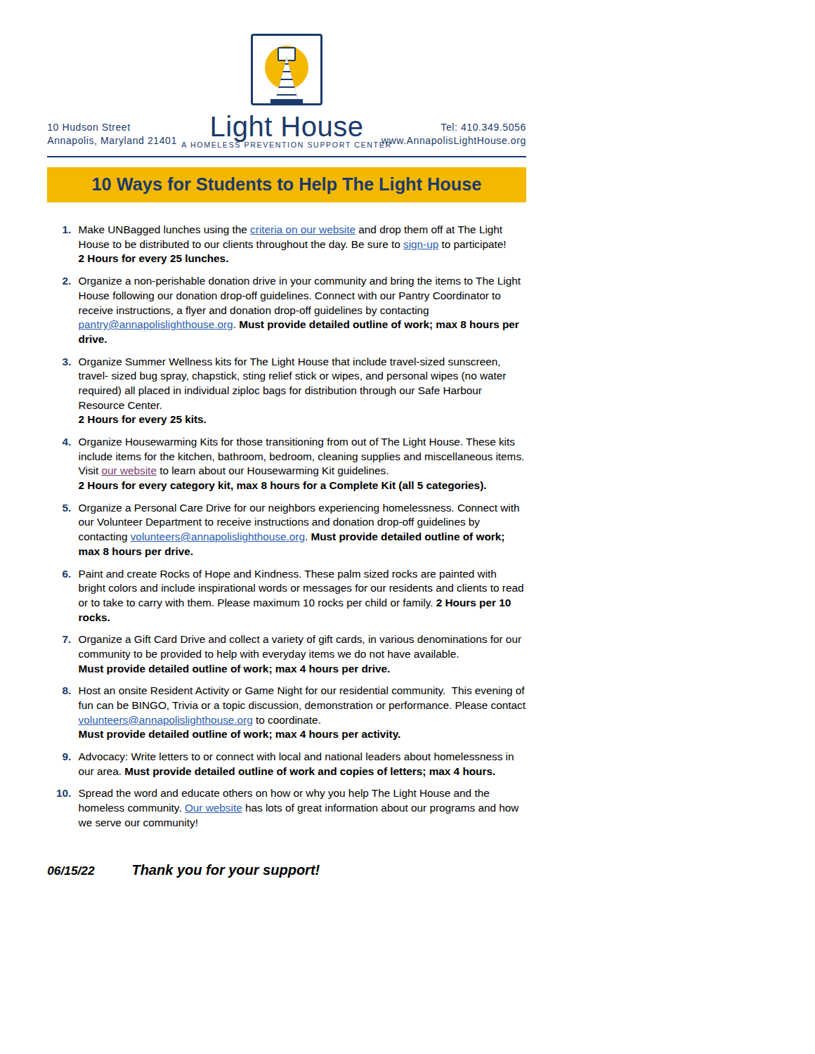10 Hudson Street
Annapolis, Maryland 21401
Light House
A Homeless Prevention Support Center
Tel: 410.349.5056
www.AnnapolisLightHouse.org
10 Ways for Students to Help The Light House
Make UNBagged lunches using the criteria on our website and drop them off at The Light House to be distributed to our clients throughout the day. Be sure to sign-up to participate!
2 Hours for every 25 lunches.
Organize a non-perishable donation drive in your community and bring the items to The Light House following our donation drop-off guidelines. Connect with our Pantry Coordinator to receive instructions, a flyer and donation drop-off guidelines by contacting pantry@annapolislighthouse.org. Must provide detailed outline of work; max 8 hours per drive.
Organize Summer Wellness kits for The Light House that include travel-sized sunscreen, travel- sized bug spray, chapstick, sting relief stick or wipes, and personal wipes (no water required) all placed in individual ziploc bags for distribution through our Safe Harbour Resource Center.
2 Hours for every 25 kits.
Organize Housewarming Kits for those transitioning from out of The Light House. These kits include items for the kitchen, bathroom, bedroom, cleaning supplies and miscellaneous items. Visit our website to learn about our Housewarming Kit guidelines.
2 Hours for every category kit, max 8 hours for a Complete Kit (all 5 categories).
Organize a Personal Care Drive for our neighbors experiencing homelessness. Connect with our Volunteer Department to receive instructions and donation drop-off guidelines by contacting volunteers@annapolislighthouse.org. Must provide detailed outline of work; max 8 hours per drive.
Paint and create Rocks of Hope and Kindness. These palm sized rocks are painted with bright colors and include inspirational words or messages for our residents and clients to read or to take to carry with them. Please maximum 10 rocks per child or family. 2 Hours per 10 rocks.
Organize a Gift Card Drive and collect a variety of gift cards, in various denominations for our community to be provided to help with everyday items we do not have available.
Must provide detailed outline of work; max 4 hours per drive.
Host an onsite Resident Activity or Game Night for our residential community. This evening of fun can be BINGO, Trivia or a topic discussion, demonstration or performance. Please contact volunteers@annapolislighthouse.org to coordinate.
Must provide detailed outline of work; max 4 hours per activity.
Advocacy: Write letters to or connect with local and national leaders about homelessness in our area. Must provide detailed outline of work and copies of letters; max 4 hours.
Spread the word and educate others on how or why you help The Light House and the homeless community. Our website has lots of great information about our programs and how we serve our community!
06/15/22
Thank you for your support!